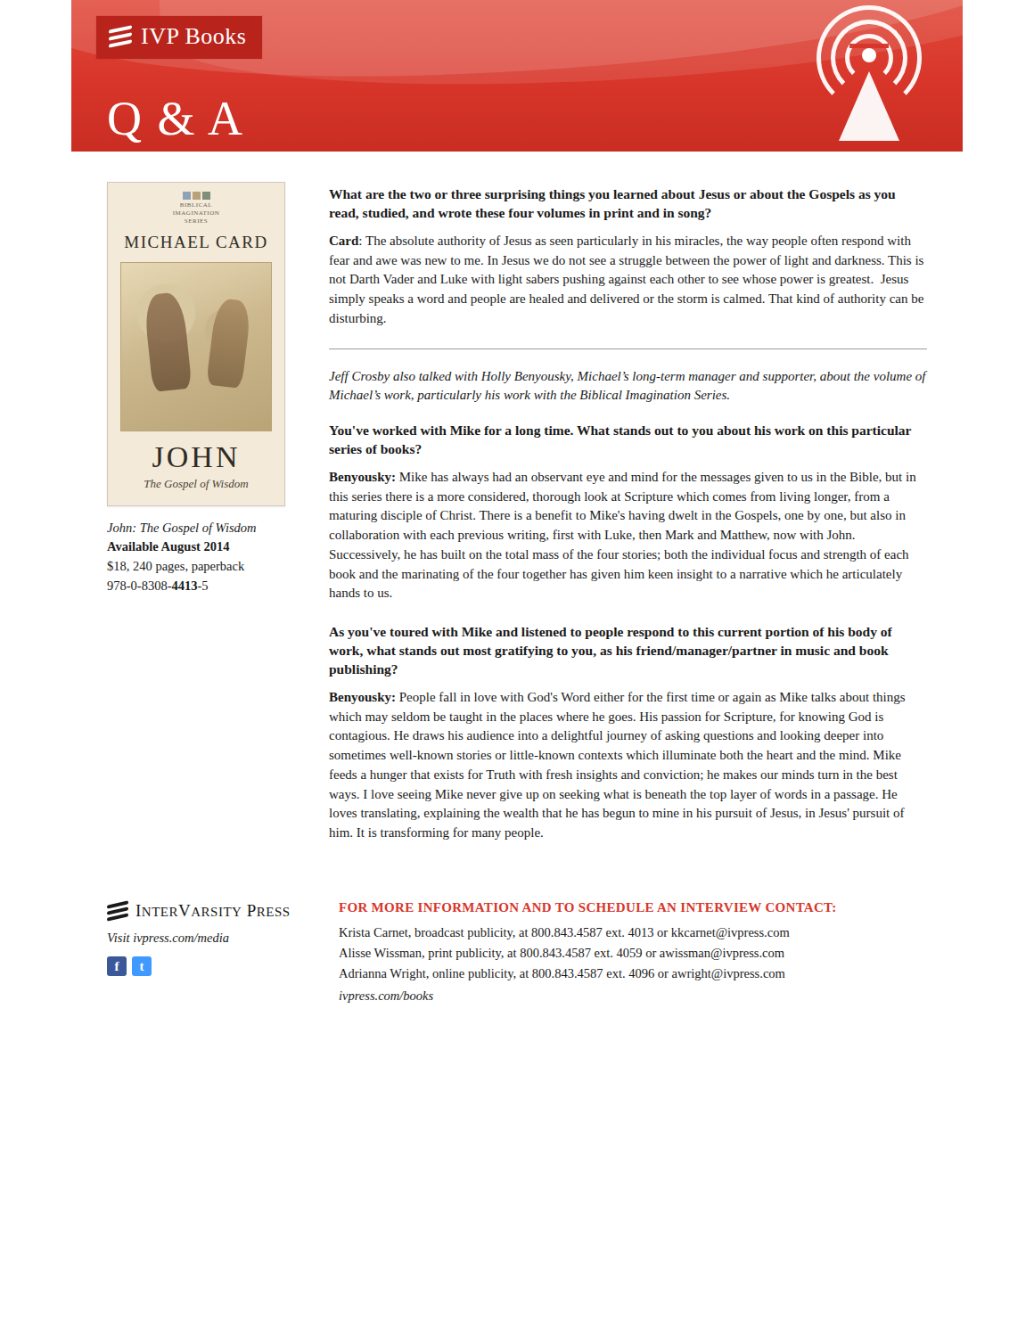IVP Books
Q & A
BIBLICAL
IMAGINATION
SERIES
MICHAEL CARD
JOHN
The Gospel of Wisdom
John: The Gospel of Wisdom
Available August 2014
$18, 240 pages, paperback
978-0-8308-4413-5
What are the two or three surprising things you learned about Jesus or about the Gospels as you read, studied, and wrote these four volumes in print and in song?
Card: The absolute authority of Jesus as seen particularly in his miracles, the way people often respond with fear and awe was new to me. In Jesus we do not see a struggle between the power of light and darkness. This is not Darth Vader and Luke with light sabers pushing against each other to see whose power is greatest. Jesus simply speaks a word and people are healed and delivered or the storm is calmed. That kind of authority can be disturbing.
Jeff Crosby also talked with Holly Benyousky, Michael’s long-term manager and supporter, about the volume of Michael’s work, particularly his work with the Biblical Imagination Series.
You've worked with Mike for a long time. What stands out to you about his work on this particular series of books?
Benyousky: Mike has always had an observant eye and mind for the messages given to us in the Bible, but in this series there is a more considered, thorough look at Scripture which comes from living longer, from a maturing disciple of Christ. There is a benefit to Mike's having dwelt in the Gospels, one by one, but also in collaboration with each previous writing, first with Luke, then Mark and Matthew, now with John. Successively, he has built on the total mass of the four stories; both the individual focus and strength of each book and the marinating of the four together has given him keen insight to a narrative which he articulately hands to us.
As you've toured with Mike and listened to people respond to this current portion of his body of work, what stands out most gratifying to you, as his friend/manager/partner in music and book publishing?
Benyousky: People fall in love with God's Word either for the first time or again as Mike talks about things which may seldom be taught in the places where he goes. His passion for Scripture, for knowing God is contagious. He draws his audience into a delightful journey of asking questions and looking deeper into sometimes well-known stories or little-known contexts which illuminate both the heart and the mind. Mike feeds a hunger that exists for Truth with fresh insights and conviction; he makes our minds turn in the best ways. I love seeing Mike never give up on seeking what is beneath the top layer of words in a passage. He loves translating, explaining the wealth that he has begun to mine in his pursuit of Jesus, in Jesus' pursuit of him. It is transforming for many people.
INTERVARSITY PRESS
Visit ivpress.com/media
f t
For more information and to schedule an interview contact:
Krista Carnet, broadcast publicity, at 800.843.4587 ext. 4013 or kkcarnet@ivpress.com
Alisse Wissman, print publicity, at 800.843.4587 ext. 4059 or awissman@ivpress.com
Adrianna Wright, online publicity, at 800.843.4587 ext. 4096 or awright@ivpress.com
ivpress.com/books